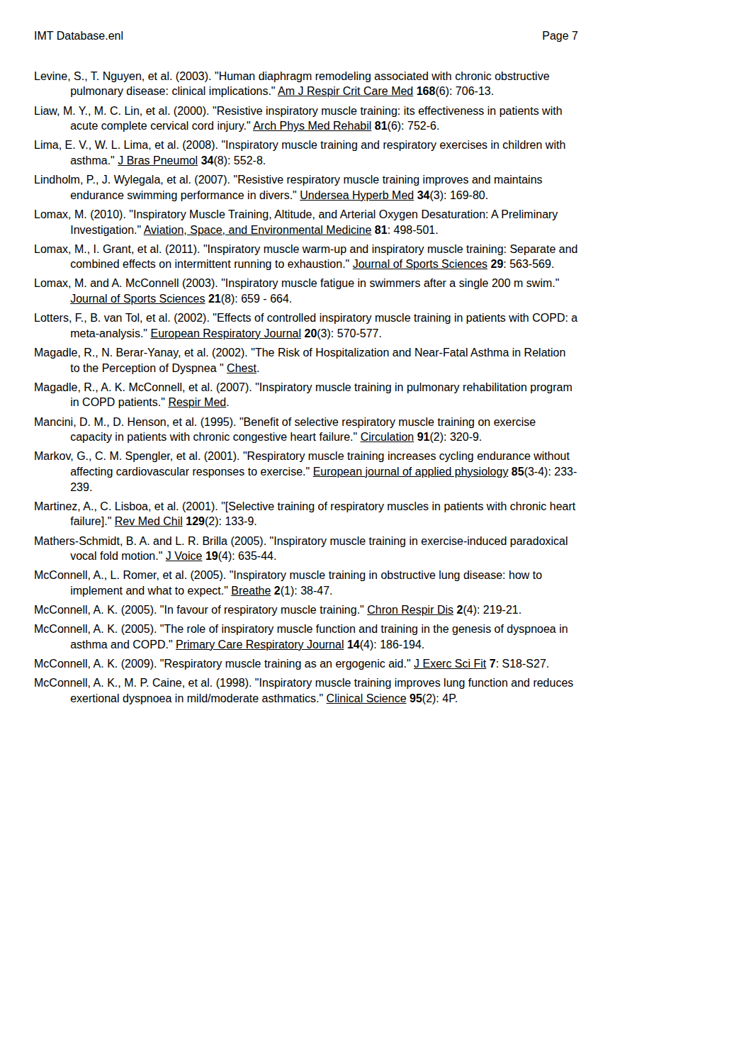IMT Database.enl Page 7
Levine, S., T. Nguyen, et al. (2003). "Human diaphragm remodeling associated with chronic obstructive pulmonary disease: clinical implications." Am J Respir Crit Care Med 168(6): 706-13.
Liaw, M. Y., M. C. Lin, et al. (2000). "Resistive inspiratory muscle training: its effectiveness in patients with acute complete cervical cord injury." Arch Phys Med Rehabil 81(6): 752-6.
Lima, E. V., W. L. Lima, et al. (2008). "Inspiratory muscle training and respiratory exercises in children with asthma." J Bras Pneumol 34(8): 552-8.
Lindholm, P., J. Wylegala, et al. (2007). "Resistive respiratory muscle training improves and maintains endurance swimming performance in divers." Undersea Hyperb Med 34(3): 169-80.
Lomax, M. (2010). "Inspiratory Muscle Training, Altitude, and Arterial Oxygen Desaturation: A Preliminary Investigation." Aviation, Space, and Environmental Medicine 81: 498-501.
Lomax, M., I. Grant, et al. (2011). "Inspiratory muscle warm-up and inspiratory muscle training: Separate and combined effects on intermittent running to exhaustion." Journal of Sports Sciences 29: 563-569.
Lomax, M. and A. McConnell (2003). "Inspiratory muscle fatigue in swimmers after a single 200 m swim." Journal of Sports Sciences 21(8): 659 - 664.
Lotters, F., B. van Tol, et al. (2002). "Effects of controlled inspiratory muscle training in patients with COPD: a meta-analysis." European Respiratory Journal 20(3): 570-577.
Magadle, R., N. Berar-Yanay, et al. (2002). "The Risk of Hospitalization and Near-Fatal Asthma in Relation to the Perception of Dyspnea " Chest.
Magadle, R., A. K. McConnell, et al. (2007). "Inspiratory muscle training in pulmonary rehabilitation program in COPD patients." Respir Med.
Mancini, D. M., D. Henson, et al. (1995). "Benefit of selective respiratory muscle training on exercise capacity in patients with chronic congestive heart failure." Circulation 91(2): 320-9.
Markov, G., C. M. Spengler, et al. (2001). "Respiratory muscle training increases cycling endurance without affecting cardiovascular responses to exercise." European journal of applied physiology 85(3-4): 233-239.
Martinez, A., C. Lisboa, et al. (2001). "[Selective training of respiratory muscles in patients with chronic heart failure]." Rev Med Chil 129(2): 133-9.
Mathers-Schmidt, B. A. and L. R. Brilla (2005). "Inspiratory muscle training in exercise-induced paradoxical vocal fold motion." J Voice 19(4): 635-44.
McConnell, A., L. Romer, et al. (2005). "Inspiratory muscle training in obstructive lung disease: how to implement and what to expect." Breathe 2(1): 38-47.
McConnell, A. K. (2005). "In favour of respiratory muscle training." Chron Respir Dis 2(4): 219-21.
McConnell, A. K. (2005). "The role of inspiratory muscle function and training in the genesis of dyspnoea in asthma and COPD." Primary Care Respiratory Journal 14(4): 186-194.
McConnell, A. K. (2009). "Respiratory muscle training as an ergogenic aid." J Exerc Sci Fit 7: S18-S27.
McConnell, A. K., M. P. Caine, et al. (1998). "Inspiratory muscle training improves lung function and reduces exertional dyspnoea in mild/moderate asthmatics." Clinical Science 95(2): 4P.